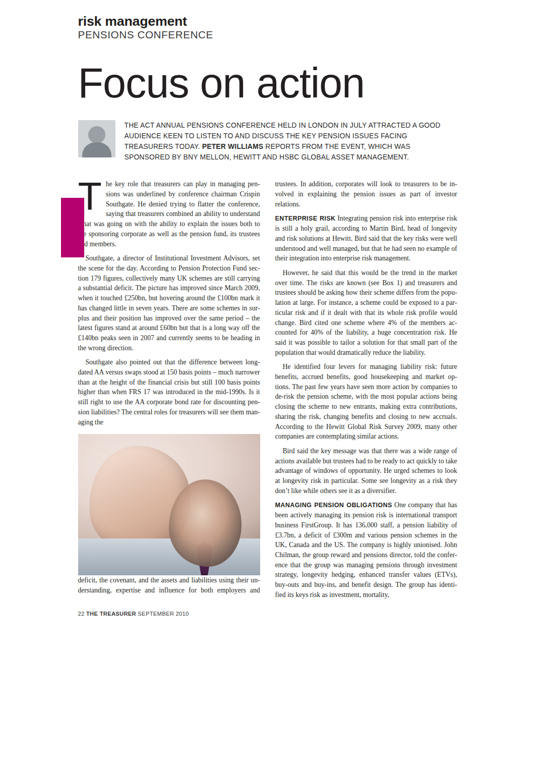risk management
Pensions conference
Focus on action
The ACT annual pensions conference held in London in July attracted a good audience keen to listen to and discuss the key pension issues facing treasurers today. Peter Williams reports from the event, which was sponsored by BNY Mellon, Hewitt and HSBC Global Asset Management.
The key role that treasurers can play in managing pensions was underlined by conference chairman Crispin Southgate. He denied trying to flatter the conference, saying that treasurers combined an ability to understand what was going on with the ability to explain the issues both to the sponsoring corporate as well as the pension fund, its trustees and members.
Southgate, a director of Institutional Investment Advisors, set the scene for the day. According to Pension Protection Fund section 179 figures, collectively many UK schemes are still carrying a substantial deficit. The picture has improved since March 2009, when it touched £250bn, but hovering around the £100bn mark it has changed little in seven years. There are some schemes in surplus and their position has improved over the same period – the latest figures stand at around £60bn but that is a long way off the £140bn peaks seen in 2007 and currently seems to be heading in the wrong direction.
Southgate also pointed out that the difference between long- dated AA versus swaps stood at 150 basis points – much narrower than at the height of the financial crisis but still 100 basis points higher than when FRS 17 was introduced in the mid-1990s. Is it still right to use the AA corporate bond rate for discounting pension liabilities? The central roles for treasurers will see them managing the
deficit, the covenant, and the assets and liabilities using their understanding, expertise and influence for both employers and trustees. In addition, corporates will look to treasurers to be involved in explaining the pension issues as part of investor relations.
Enterprise risk Integrating pension risk into enterprise risk is still a holy grail, according to Martin Bird, head of longevity and risk solutions at Hewitt. Bird said that the key risks were well understood and well managed, but that he had seen no example of their integration into enterprise risk management.
However, he said that this would be the trend in the market over time. The risks are known (see Box 1) and treasurers and trustees should be asking how their scheme differs from the population at large. For instance, a scheme could be exposed to a particular risk and if it dealt with that its whole risk profile would change. Bird cited one scheme where 4% of the members accounted for 40% of the liability, a huge concentration risk. He said it was possible to tailor a solution for that small part of the population that would dramatically reduce the liability.
He identified four levers for managing liability risk: future benefits, accrued benefits, good housekeeping and market options. The past few years have seen more action by companies to de-risk the pension scheme, with the most popular actions being closing the scheme to new entrants, making extra contributions, sharing the risk, changing benefits and closing to new accruals. According to the Hewitt Global Risk Survey 2009, many other companies are contemplating similar actions.
Bird said the key message was that there was a wide range of actions available but trustees had to be ready to act quickly to take advantage of windows of opportunity. He urged schemes to look at longevity risk in particular. Some see longevity as a risk they don’t like while others see it as a diversifier.
Managing pension obligations One company that has been actively managing its pension risk is international transport business FirstGroup. It has 136,000 staff, a pension liability of £3.7bn, a deficit of £300m and various pension schemes in the UK, Canada and the US. The company is highly unionised. John Chilman, the group reward and pensions director, told the conference that the group was managing pensions through investment strategy, longevity hedging, enhanced transfer values (ETVs), buy-outs and buy-ins, and benefit design. The group has identified its keys risk as investment, mortality,
22 THE TREASURER SEPTEMBER 2010